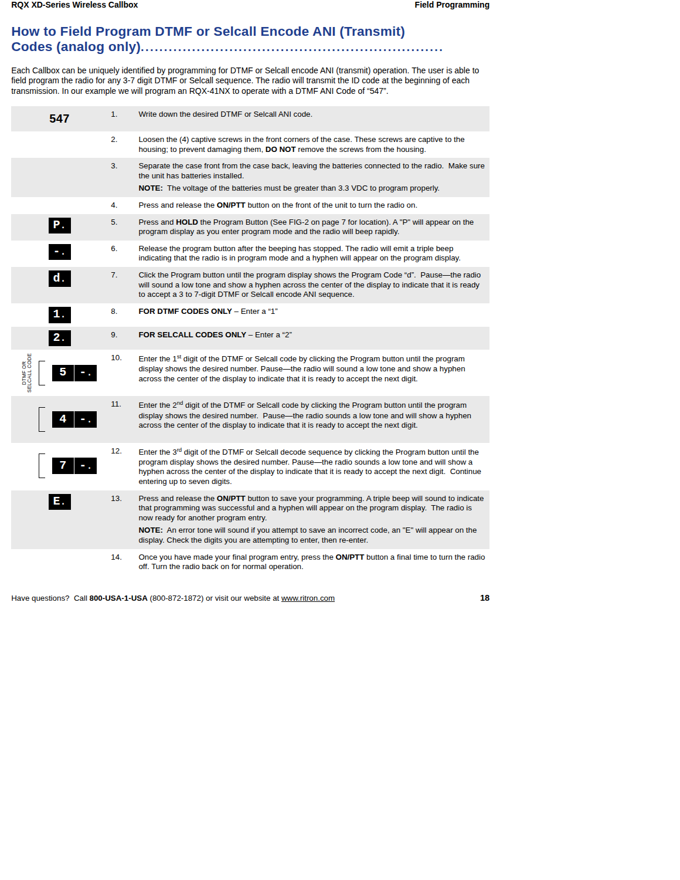RQX XD-Series Wireless Callbox
Field Programming
How to Field Program DTMF or Selcall Encode ANI (Transmit)
Codes (analog only).................................................................
Each Callbox can be uniquely identified by programming for DTMF or Selcall encode ANI (transmit) operation. The user is able to field program the radio for any 3-7 digit DTMF or Selcall sequence. The radio will transmit the ID code at the beginning of each transmission. In our example we will program an RQX-41NX to operate with a DTMF ANI Code of “547”.
| 547 | 1. | Write down the desired DTMF or Selcall ANI code. |
| | 2. | Loosen the (4) captive screws in the front corners of the case. These screws are captive to the housing; to prevent damaging them, DO NOT remove the screws from the housing. |
| | 3. | Separate the case front from the case back, leaving the batteries connected to the radio. Make sure the unit has batteries installed. NOTE: The voltage of the batteries must be greater than 3.3 VDC to program properly. |
| | 4. | Press and release the ON/PTT button on the front of the unit to turn the radio on. |
| P . | 5. | Press and HOLD the Program Button (See FIG-2 on page 7 for location). A "P" will appear on the program display as you enter program mode and the radio will beep rapidly. |
| - . | 6. | Release the program button after the beeping has stopped. The radio will emit a triple beep indicating that the radio is in program mode and a hyphen will appear on the program display. |
| d . | 7. | Click the Program button until the program display shows the Program Code “d”. Pause—the radio will sound a low tone and show a hyphen across the center of the display to indicate that it is ready to accept a 3 to 7-digit DTMF or Selcall encode ANI sequence. |
| 1 . | 8. | FOR DTMF CODES ONLY – Enter a “1” |
| 2 . | 9. | FOR SELCALL CODES ONLY – Enter a “2” |
| DTMF OR SELCALL CODE 5 - . | 10. | Enter the 1 st digit of the DTMF or Selcall code by clicking the Program button until the program display shows the desired number. Pause—the radio will sound a low tone and show a hyphen across the center of the display to indicate that it is ready to accept the next digit. |
| DTMF OR SELCALL CODE 4 - . | 11. | Enter the 2 nd digit of the DTMF or Selcall code by clicking the Program button until the program display shows the desired number. Pause—the radio sounds a low tone and will show a hyphen across the center of the display to indicate that it is ready to accept the next digit. |
| DTMF OR SELCALL CODE 7 - . | 12. | Enter the 3 rd digit of the DTMF or Selcall decode sequence by clicking the Program button until the program display shows the desired number. Pause—the radio sounds a low tone and will show a hyphen across the center of the display to indicate that it is ready to accept the next digit. Continue entering up to seven digits. |
| E . | 13. | Press and release the ON/PTT button to save your programming. A triple beep will sound to indicate that programming was successful and a hyphen will appear on the program display. The radio is now ready for another program entry. NOTE: An error tone will sound if you attempt to save an incorrect code, an "E" will appear on the display. Check the digits you are attempting to enter, then re-enter. |
| | 14. | Once you have made your final program entry, press the ON/PTT button a final time to turn the radio off. Turn the radio back on for normal operation. |
Have questions? Call 800-USA-1-USA (800-872-1872) or visit our website at www.ritron.com
18